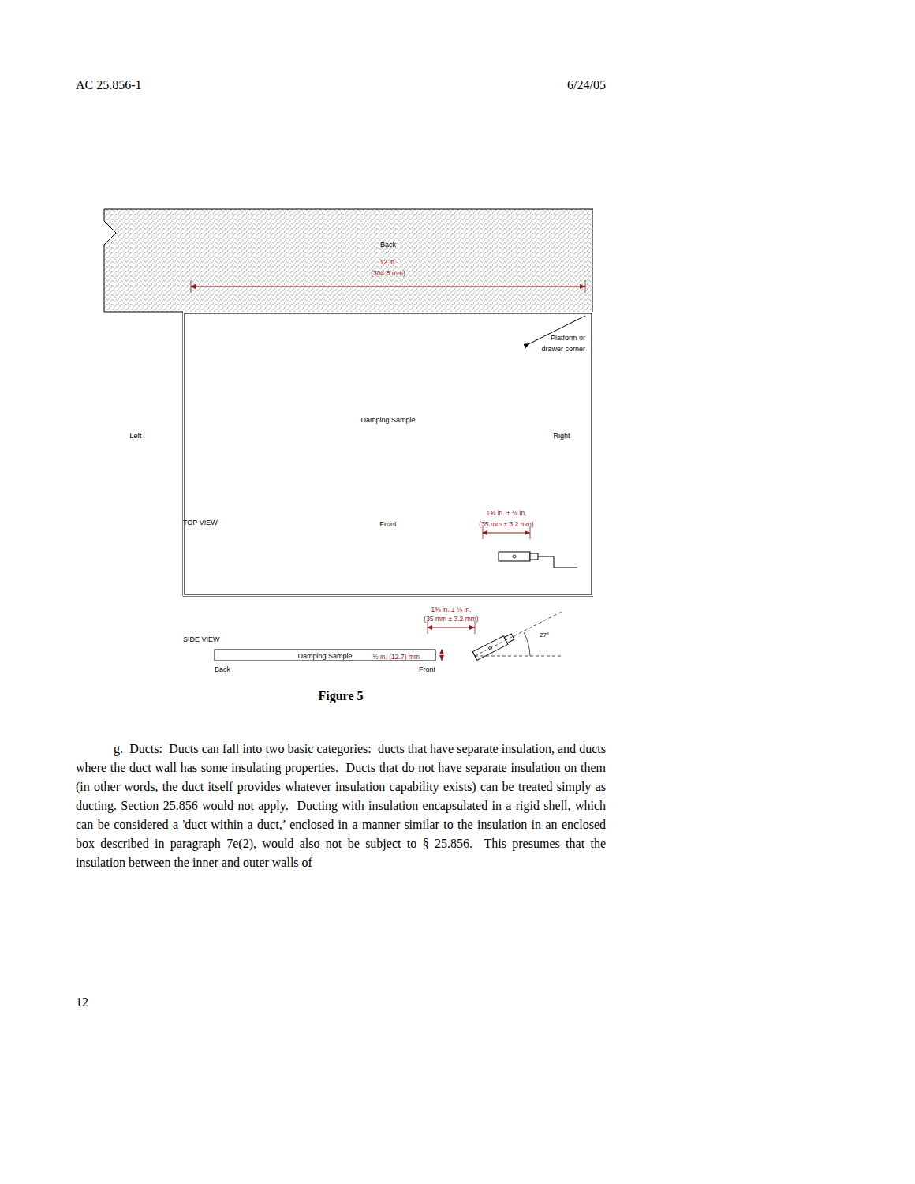AC 25.856-1 6/24/05
Back 12 in. (304.8 mm) Damping Sample Left Right TOP VIEW Front Platform or drawer corner 1⅜ in. ± ⅛ in. (35 mm ± 3.2 mm) 1⅜ in. ± ⅛ in. (35 mm ± 3.2 mm) SIDE VIEW Damping Sample Back Front 27° ½ in. (12.7) mm
Figure 5
g. Ducts: Ducts can fall into two basic categories: ducts that have separate insulation, and ducts where the duct wall has some insulating properties. Ducts that do not have separate insulation on them (in other words, the duct itself provides whatever insulation capability exists) can be treated simply as ducting. Section 25.856 would not apply. Ducting with insulation encapsulated in a rigid shell, which can be considered a 'duct within a duct,’ enclosed in a manner similar to the insulation in an enclosed box described in paragraph 7e(2), would also not be subject to § 25.856. This presumes that the insulation between the inner and outer walls of
12